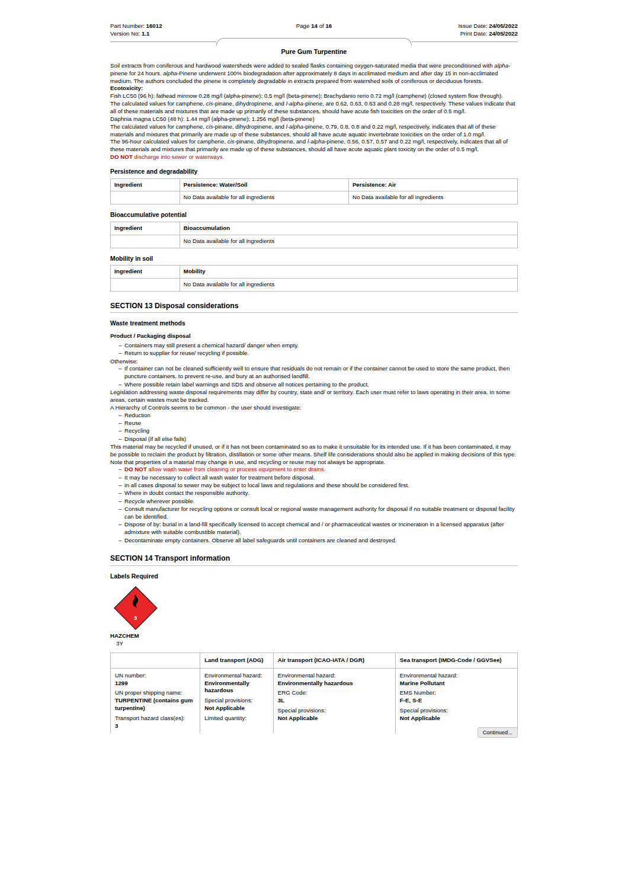Part Number: 16012
Version No: 1.1
Page 14 of 16
Issue Date: 24/05/2022
Print Date: 24/05/2022
Pure Gum Turpentine
Soil extracts from coniferous and hardwood watersheds were added to sealed flasks containing oxygen-saturated media that were preconditioned with alpha-pinene for 24 hours. alpha-Pinene underwent 100% biodegradation after approximately 8 days in acclimated medium and after day 15 in non-acclimated medium. The authors concluded the pinene is completely degradable in extracts prepared from watershed soils of coniferous or deciduous forests.
Ecotoxicity:
Fish LC50 (96 h): fathead minnow 0.28 mg/l (alpha-pinene); 0.5 mg/l (beta-pinene); Brachydanio rerio 0.72 mg/l (camphene) (closed system flow through).
The calculated values for camphene, cis-pinane, dihydropinene, and l-alpha-pinene, are 0.62, 0.63, 0.63 and 0.28 mg/l, respectively. These values indicate that all of these materials and mixtures that are made up primarily of these substances, should have acute fish toxicities on the order of 0.5 mg/l.
Daphnia magna LC50 (48 h): 1.44 mg/l (alpha-pinene); 1.256 mg/l (beta-pinene)
The calculated values for camphene, cis-pinane, dihydropinene, and l-alpha-pinene, 0.79, 0.8, 0.8 and 0.22 mg/l, respectively, indicates that all of these materials and mixtures that primarily are made up of these substances, should all have acute aquatic invertebrate toxicities on the order of 1.0 mg/l.
The 96-hour calculated values for camphene, cis-pinane, dihydropinene, and l-alpha-pinene, 0.56, 0.57, 0.57 and 0.22 mg/l, respectively, indicates that all of these materials and mixtures that primarily are made up of these substances, should all have acute aquatic plant toxicity on the order of 0.5 mg/l.
DO NOT discharge into sewer or waterways.
Persistence and degradability
| Ingredient | Persistence: Water/Soil | Persistence: Air |
| --- | --- | --- |
| | No Data available for all ingredients | No Data available for all ingredients |
Bioaccumulative potential
| Ingredient | Bioaccumulation |
| --- | --- |
| | No Data available for all ingredients |
Mobility in soil
| Ingredient | Mobility |
| --- | --- |
| | No Data available for all ingredients |
SECTION 13 Disposal considerations
Waste treatment methods
Product / Packaging disposal
Containers may still present a chemical hazard/ danger when empty.
Return to supplier for reuse/ recycling if possible.
Otherwise:
If container can not be cleaned sufficiently well to ensure that residuals do not remain or if the container cannot be used to store the same product, then puncture containers, to prevent re-use, and bury at an authorised landfill.
Where possible retain label warnings and SDS and observe all notices pertaining to the product.
Legislation addressing waste disposal requirements may differ by country, state and/ or territory. Each user must refer to laws operating in their area. In some areas, certain wastes must be tracked.
A Hierarchy of Controls seems to be common - the user should investigate:
Reduction
Reuse
Recycling
Disposal (if all else fails)
This material may be recycled if unused, or if it has not been contaminated so as to make it unsuitable for its intended use. If it has been contaminated, it may be possible to reclaim the product by filtration, distillation or some other means. Shelf life considerations should also be applied in making decisions of this type. Note that properties of a material may change in use, and recycling or reuse may not always be appropriate.
DO NOT allow wash water from cleaning or process equipment to enter drains.
It may be necessary to collect all wash water for treatment before disposal.
In all cases disposal to sewer may be subject to local laws and regulations and these should be considered first.
Where in doubt contact the responsible authority.
Recycle wherever possible.
Consult manufacturer for recycling options or consult local or regional waste management authority for disposal if no suitable treatment or disposal facility can be identified.
Dispose of by: burial in a land-fill specifically licensed to accept chemical and / or pharmaceutical wastes or Incineration in a licensed apparatus (after admixture with suitable combustible material).
Decontaminate empty containers. Observe all label safeguards until containers are cleaned and destroyed.
SECTION 14 Transport information
Labels Required
3
HAZCHEM
3Y
| | Land transport (ADG) | Air transport (ICAO-IATA / DGR) | Sea transport (IMDG-Code / GGVSee) |
| --- | --- | --- | --- |
| UN number: 1299 UN proper shipping name: TURPENTINE (contains gum turpentine) Transport hazard class(es): 3 | Environmental hazard: Environmentally hazardous Special provisions: Not Applicable Limited quantity: | Environmental hazard: Environmentally hazardous ERG Code: 3L Special provisions: Not Applicable | Environmental hazard: Marine Pollutant EMS Number: F-E, S-E Special provisions: Not Applicable |
Continued...